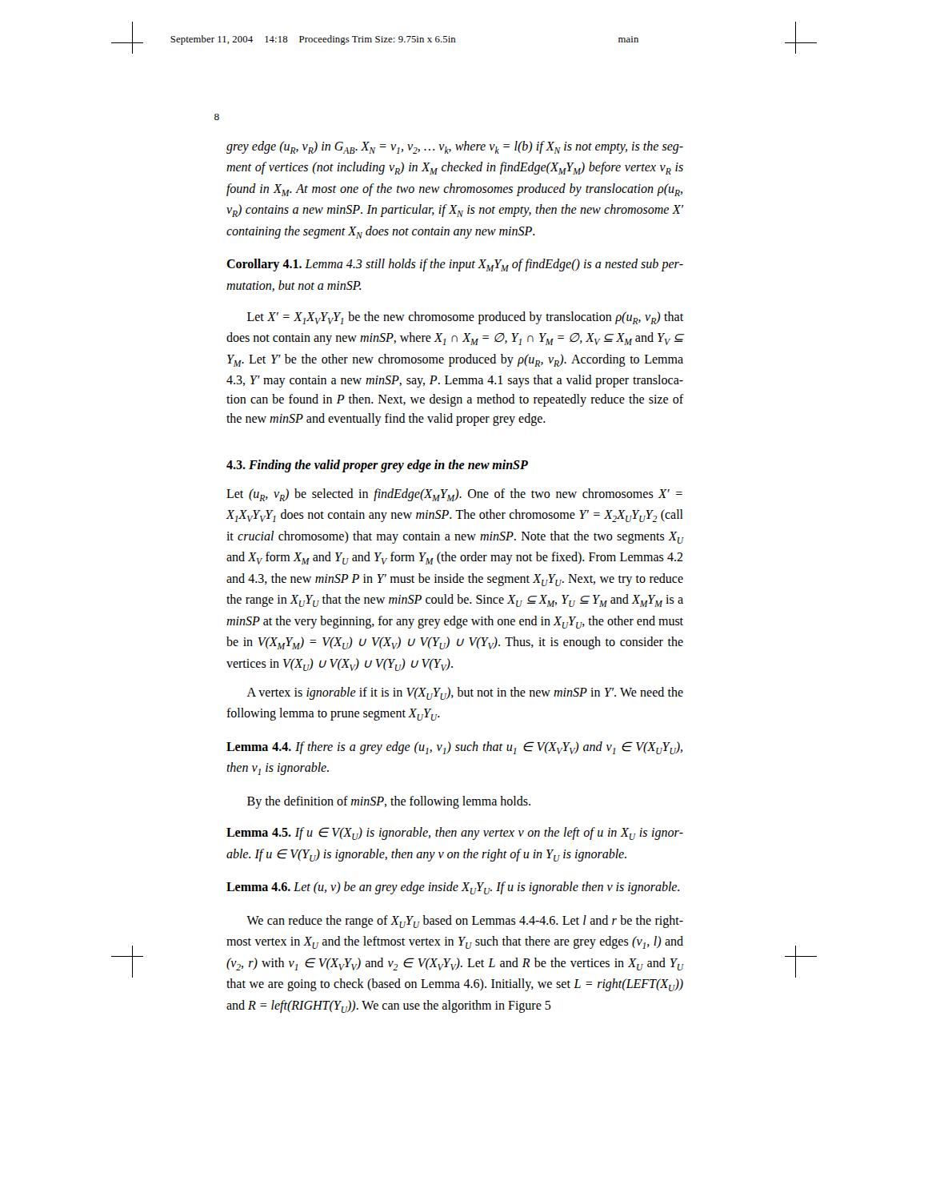September 11, 200414:18 Proceedings Trim Size: 9.75in x 6.5in main
8
grey edge (uR, vR) in GAB. XN = v1, v2, … vk, where vk = l(b) if XN is not empty, is the segment of vertices (not including vR) in XM checked in findEdge(XMYM) before vertex vR is found in XM. At most one of the two new chromosomes produced by translocation ρ(uR, vR) contains a new minSP. In particular, if XN is not empty, then the new chromosome X′ containing the segment XN does not contain any new minSP.
Corollary 4.1. Lemma 4.3 still holds if the input XMYM of findEdge() is a nested sub permutation, but not a minSP.
Let X′ = X1XVYVY1 be the new chromosome produced by translocation ρ(uR, vR) that does not contain any new minSP, where X1 ∩ XM = ∅, Y1 ∩ YM = ∅, XV ⊆ XM and YV ⊆ YM. Let Y′ be the other new chromosome produced by ρ(uR, vR). According to Lemma 4.3, Y′ may contain a new minSP, say, P. Lemma 4.1 says that a valid proper translocation can be found in P then. Next, we design a method to repeatedly reduce the size of the new minSP and eventually find the valid proper grey edge.
4.3. Finding the valid proper grey edge in the new minSP
Let (uR, vR) be selected in findEdge(XMYM). One of the two new chromosomes X′ = X1XVYVY1 does not contain any new minSP. The other chromosome Y′ = X2XUYUY2 (call it crucial chromosome) that may contain a new minSP. Note that the two segments XU and XV form XM and YU and YV form YM (the order may not be fixed). From Lemmas 4.2 and 4.3, the new minSP P in Y′ must be inside the segment XUYU. Next, we try to reduce the range in XUYU that the new minSP could be. Since XU ⊆ XM, YU ⊆ YM and XMYM is a minSP at the very beginning, for any grey edge with one end in XUYU, the other end must be in V(XMYM) = V(XU) ∪ V(XV) ∪ V(YU) ∪ V(YV). Thus, it is enough to consider the vertices in V(XU) ∪ V(XV) ∪ V(YU) ∪ V(YV).
A vertex is ignorable if it is in V(XUYU), but not in the new minSP in Y′. We need the following lemma to prune segment XUYU.
Lemma 4.4. If there is a grey edge (u1, v1) such that u1 ∈ V(XVYV) and v1 ∈ V(XUYU), then v1 is ignorable.
By the definition of minSP, the following lemma holds.
Lemma 4.5. If u ∈ V(XU) is ignorable, then any vertex v on the left of u in XU is ignorable. If u ∈ V(YU) is ignorable, then any v on the right of u in YU is ignorable.
Lemma 4.6. Let (u, v) be an grey edge inside XUYU. If u is ignorable then v is ignorable.
We can reduce the range of XUYU based on Lemmas 4.4-4.6. Let l and r be the rightmost vertex in XU and the leftmost vertex in YU such that there are grey edges (v1, l) and (v2, r) with v1 ∈ V(XVYV) and v2 ∈ V(XVYV). Let L and R be the vertices in XU and YU that we are going to check (based on Lemma 4.6). Initially, we set L = right(LEFT(XU)) and R = left(RIGHT(YU)). We can use the algorithm in Figure 5